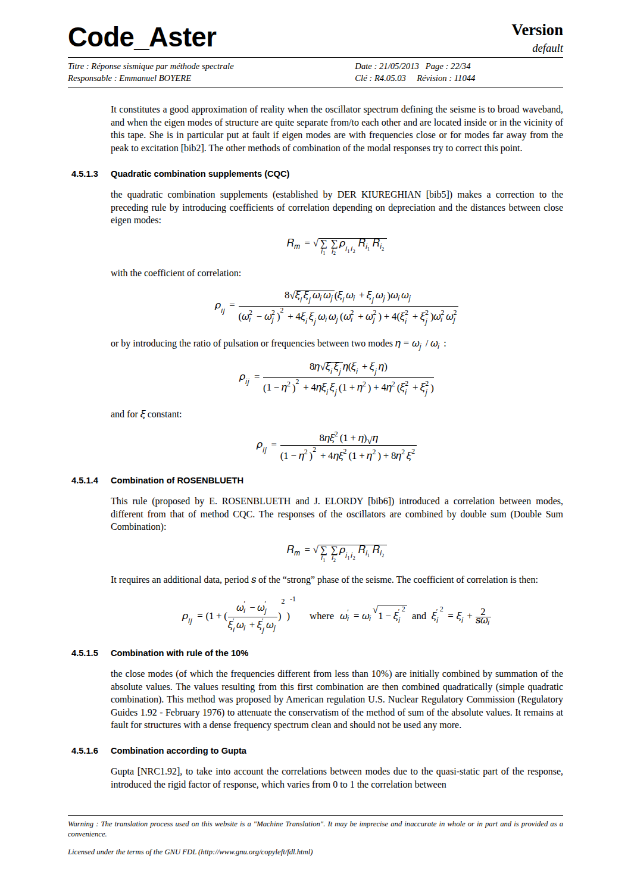Version
default
Code_Aster
| Titre : Réponse sismique par méthode spectrale | Date : 21/05/2013 Page : 22/34 |
| Responsable : Emmanuel BOYERE | Clé : R4.05.03 Révision : 11044 |
It constitutes a good approximation of reality when the oscillator spectrum defining the seisme is to broad waveband, and when the eigen modes of structure are quite separate from/to each other and are located inside or in the vicinity of this tape. She is in particular put at fault if eigen modes are with frequencies close or for modes far away from the peak to excitation [bib2]. The other methods of combination of the modal responses try to correct this point.
4.5.1.3 Quadratic combination supplements (CQC)
the quadratic combination supplements (established by DER KIUREGHIAN [bib5]) makes a correction to the preceding rule by introducing coefficients of correlation depending on depreciation and the distances between close eigen modes:
Rm = ∑i1 ∑i2 ρi1i2 Ri1 Ri2
with the coefficient of correlation:
ρij = 8 ξiξjωiωj (ξiωi+ξjωj) ωiωj (ωi2−ωj2)2 +4ξiξjωiωj (ωi2+ωj2) +4(ξi2+ξj2) ωi2ωj2
or by introducing the ratio of pulsation or frequencies between two modes η=ωj/ωi :
ρij = 8η ξiξj η (ξi+ξjη) (1−η2)2 +4ηξiξj (1+η2) +4η2 (ξi2+ξj2)
and for ξ constant:
ρij = 8ηξ2 (1+η) η (1−η2)2 +4ηξ2 (1+η2) +8η2ξ2
4.5.1.4 Combination of ROSENBLUETH
This rule (proposed by E. ROSENBLUETH and J. ELORDY [bib6]) introduced a correlation between modes, different from that of method CQC. The responses of the oscillators are combined by double sum (Double Sum Combination):
Rm = ∑i1 ∑i2 ρi1i2 Ri1 Ri2
It requires an additional data, period s of the “strong” phase of the seisme. The coefficient of correlation is then:
ρij = ( 1+ ( ωi′−ωj′ ξi′ωi+ξj′ωj ) 2 ) -1 where ωi′ = ωi 1−ξi′2 and ξi′2 = ξi + 2sωi
4.5.1.5 Combination with rule of the 10%
the close modes (of which the frequencies different from less than 10%) are initially combined by summation of the absolute values. The values resulting from this first combination are then combined quadratically (simple quadratic combination). This method was proposed by American regulation U.S. Nuclear Regulatory Commission (Regulatory Guides 1.92 - February 1976) to attenuate the conservatism of the method of sum of the absolute values. It remains at fault for structures with a dense frequency spectrum clean and should not be used any more.
4.5.1.6 Combination according to Gupta
Gupta [NRC1.92], to take into account the correlations between modes due to the quasi-static part of the response, introduced the rigid factor of response, which varies from 0 to 1 the correlation between
Warning : The translation process used on this website is a "Machine Translation". It may be imprecise and inaccurate in whole or in part and is provided as a convenience.
Licensed under the terms of the GNU FDL (http://www.gnu.org/copyleft/fdl.html)